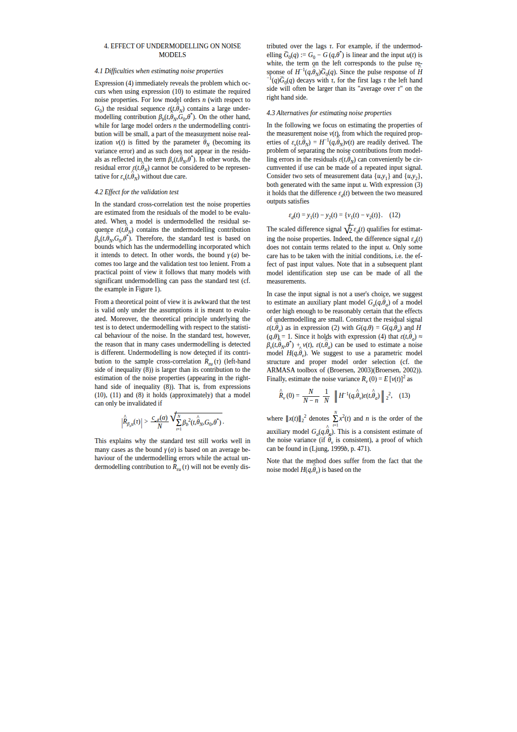4. Effect of Undermodelling on Noise Models
4.1 Difficulties when estimating noise properties
Expression (4) immediately reveals the problem which occurs when using expression (10) to estimate the required noise properties. For low model orders n (with respect to G0) the residual sequence ε(t,^θN) contains a large undermodelling contribution βb(t,^θN,G0,θ*). On the other hand, while for large model orders n the undermodelling contribution will be small, a part of the measurement noise realization v(t) is fitted by the parameter ^θN (becoming its variance error) and as such does not appear in the residuals as reflected in the term βv(t,^θN,θ*). In other words, the residual error ε(t,^θN) cannot be considered to be representative for εv(t,^θN) without due care.
4.2 Effect for the validation test
In the standard cross-correlation test the noise properties are estimated from the residuals of the model to be evaluated. When a model is undermodelled the residual sequence ε(t,^θN) contains the undermodelling contribution βb(t,^θN,G0,θ*). Therefore, the standard test is based on bounds which has the undermodelling incorporated which it intends to detect. In other words, the bound γ (a) becomes too large and the validation test too lenient. From a practical point of view it follows that many models with significant undermodelling can pass the standard test (cf. the example in Figure 1).
From a theoretical point of view it is awkward that the test is valid only under the assumptions it is meant to evaluated. Moreover, the theoretical principle underlying the test is to detect undermodelling with respect to the statistical behaviour of the noise. In the standard test, however, the reason that in many cases undermodelling is detected is different. Undermodelling is now detected if its contribution to the sample cross-correlation ^Rεu (τ) (left-hand side of inequality (8)) is larger than its contribution to the estimation of the noise properties (appearing in the right-hand side of inequality (8)). That is, from expressions (10), (11) and (8) it holds (approximately) that a model can only be invalidated if
|^Rβbu(τ)| > c𝒩(α) N NΣt=1 βb2(t,^θN,G0,θ*).
This explains why the standard test still works well in many cases as the bound γ (α) is based on an average behaviour of the undermodelling errors while the actual undermodelling contribution to ^Rεu (τ) will not be evenly distributed over the lags τ. For example, if the undermodelling –G0(q) := G0 − G (q,θ*) is linear and the input u(t) is white, the term on the left corresponds to the pulse response of H−1(q,^θN)–G0(q). Since the pulse response of ^H−1(q)–G0(q) decays with τ, for the first lags τ the left hand side will often be larger than its "average over τ" on the right hand side.
4.3 Alternatives for estimating noise properties
In the following we focus on estimating the properties of the measurement noise v(t), from which the required properties of εv(t,^θN) = H−1(q,^θN)v(t) are readily derived. The problem of separating the noise contributions from modelling errors in the residuals ε(t,^θN) can conveniently be circumvented if use can be made of a repeated input signal. Consider two sets of measurement data {u,y1} and {u,y2}, both generated with the same input u. With expression (3) it holds that the difference εd(t) between the two measured outputs satisfies
εd(t) = y1(t) − y2(t) = {v1(t) − v2(t)}. (12)
The scaled difference signal 2 εd(t) qualifies for estimating the noise properties. Indeed, the difference signal εd(t) does not contain terms related to the input u. Only some care has to be taken with the initial conditions, i.e. the effect of past input values. Note that in a subsequent plant model identification step use can be made of all the measurements.
In case the input signal is not a user's choice, we suggest to estimate an auxiliary plant model Ga(q,^θa) of a model order high enough to be reasonably certain that the effects of undermodelling are small. Construct the residual signal ε(t,^θa) as in expression (2) with G(q,θ) = G(q,^θa) and H (q,θ) = 1. Since it holds with expression (4) that ε(t,^θa) ≈ βv(t,^θN,θ*) + v(t), ε(t,^θa) can be used to estimate a noise model H(q,^θv). We suggest to use a parametric model structure and proper model order selection (cf. the ARMASA toolbox of (Broersen, 2003)(Broersen, 2002)). Finally, estimate the noise variance Rv (0) = E [v(t)]2 as
^Rv (0) = NN − n 1 N ∥H−1(q,^θv)ε(t,^θa)∥22, (13)
where ∥x(t)∥22 denotes NΣt=1 x2(t) and n is the order of the auxiliary model Ga(q,^θa). This is a consistent estimate of the noise variance (if ^θv is consistent), a proof of which can be found in (Ljung, 1999b, p. 471).
Note that the method does suffer from the fact that the noise model H(q,^θv) is based on the